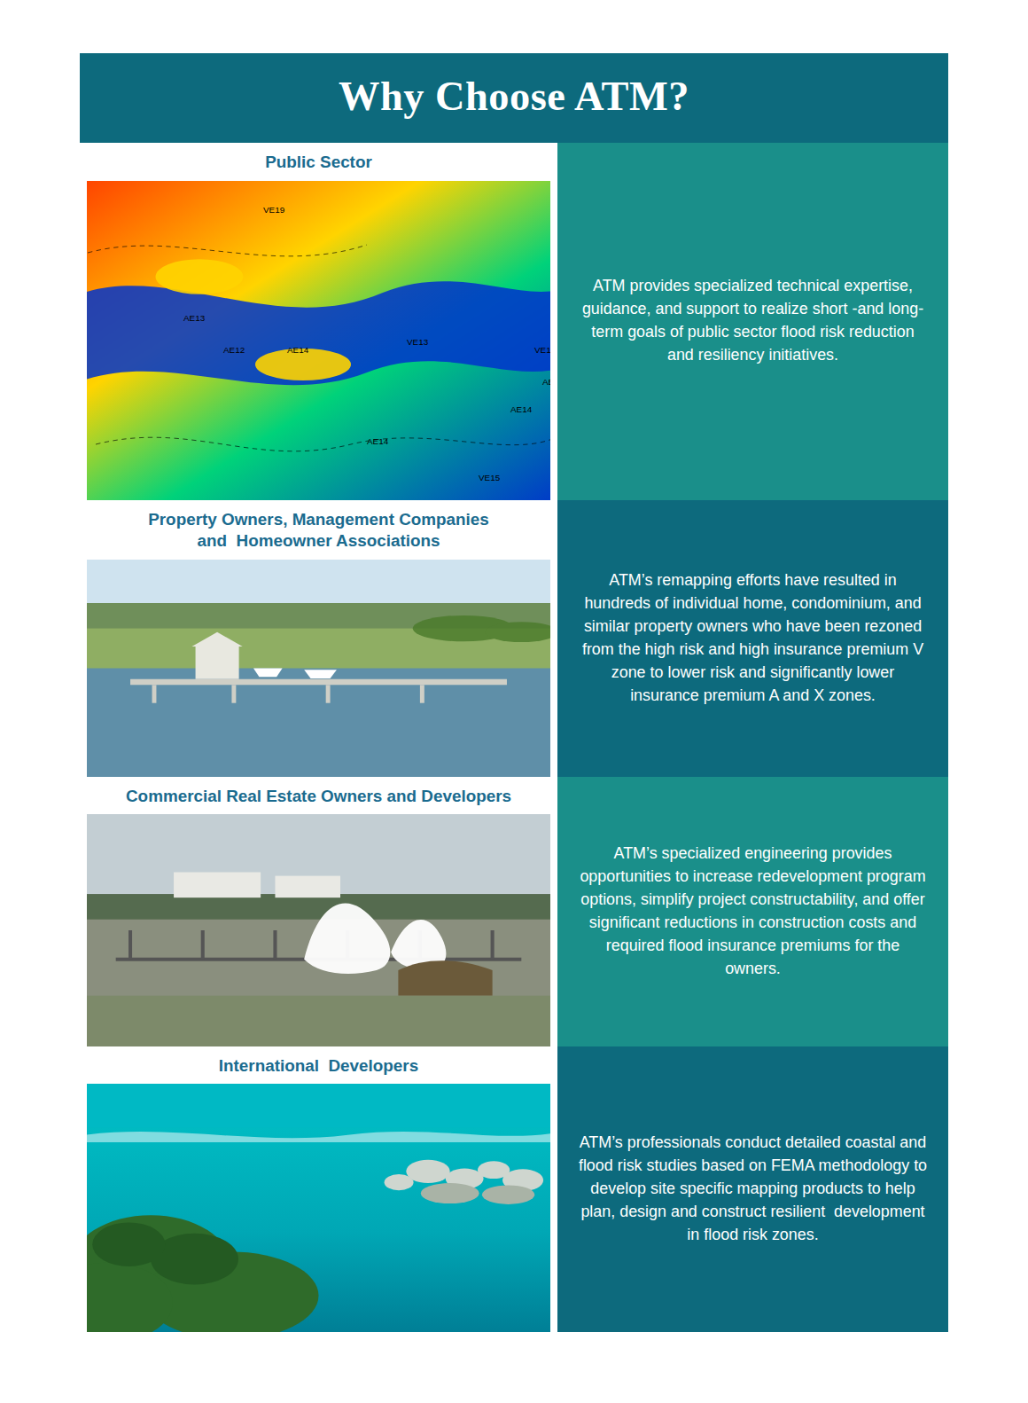Why Choose ATM?
Public Sector
ATM provides specialized technical expertise, guidance, and support to realize short -and long-term goals of public sector flood risk reduction and resiliency initiatives.
Property Owners, Management Companies
and Homeowner Associations
ATM’s remapping efforts have resulted in hundreds of individual home, condominium, and similar property owners who have been rezoned from the high risk and high insurance premium V zone to lower risk and significantly lower insurance premium A and X zones.
Commercial Real Estate Owners and Developers
ATM’s specialized engineering provides opportunities to increase redevelopment program options, simplify project constructability, and offer significant reductions in construction costs and required flood insurance premiums for the owners.
International Developers
ATM’s professionals conduct detailed coastal and flood risk studies based on FEMA methodology to develop site specific mapping products to help plan, design and construct resilient development in flood risk zones.